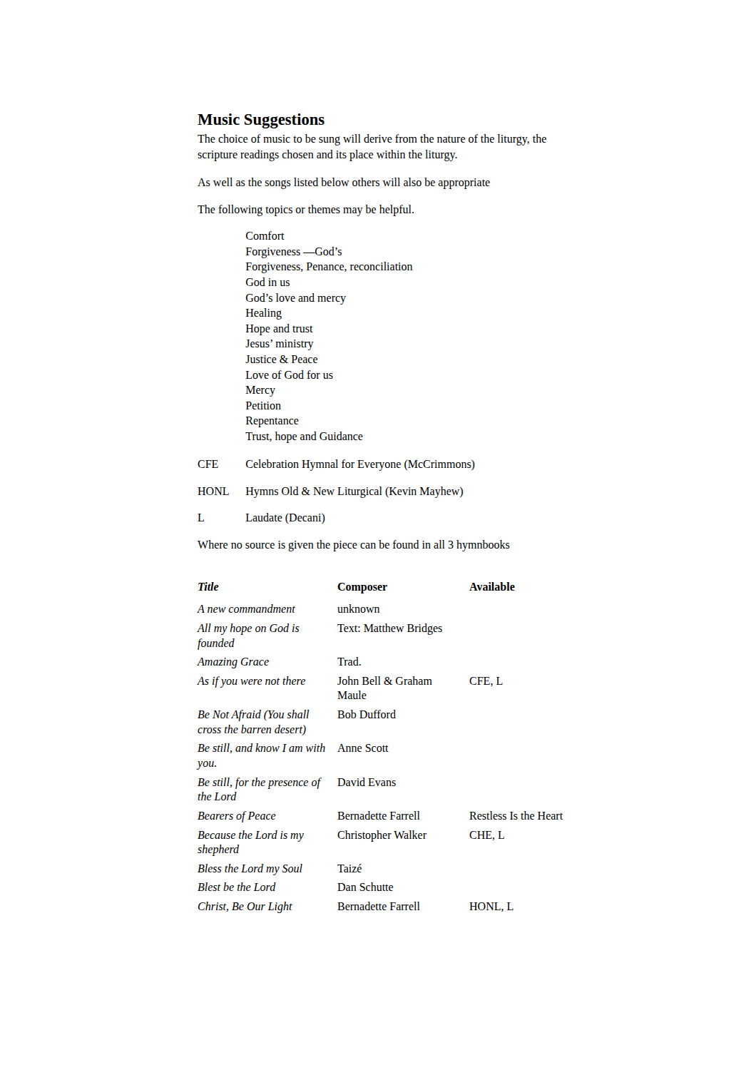Music Suggestions
The choice of music to be sung will derive from the nature of the liturgy, the scripture readings chosen and its place within the liturgy.
As well as the songs listed below others will also be appropriate
The following topics or themes may be helpful.
Comfort
Forgiveness —God’s
Forgiveness, Penance, reconciliation
God in us
God’s love and mercy
Healing
Hope and trust
Jesus’ ministry
Justice & Peace
Love of God for us
Mercy
Petition
Repentance
Trust, hope and Guidance
CFE Celebration Hymnal for Everyone (McCrimmons)
HONL Hymns Old & New Liturgical (Kevin Mayhew)
LLaudate (Decani)
Where no source is given the piece can be found in all 3 hymnbooks
| Title | Composer | Available |
| --- | --- | --- |
| A new commandment | unknown | |
| All my hope on God is founded | Text: Matthew Bridges | |
| Amazing Grace | Trad. | |
| As if you were not there | John Bell & Graham Maule | CFE, L |
| Be Not Afraid (You shall cross the barren desert) | Bob Dufford | |
| Be still, and know I am with you. | Anne Scott | |
| Be still, for the presence of the Lord | David Evans | |
| Bearers of Peace | Bernadette Farrell | Restless Is the Heart |
| Because the Lord is my shepherd | Christopher Walker | CHE, L |
| Bless the Lord my Soul | Taizé | |
| Blest be the Lord | Dan Schutte | |
| Christ, Be Our Light | Bernadette Farrell | HONL, L |